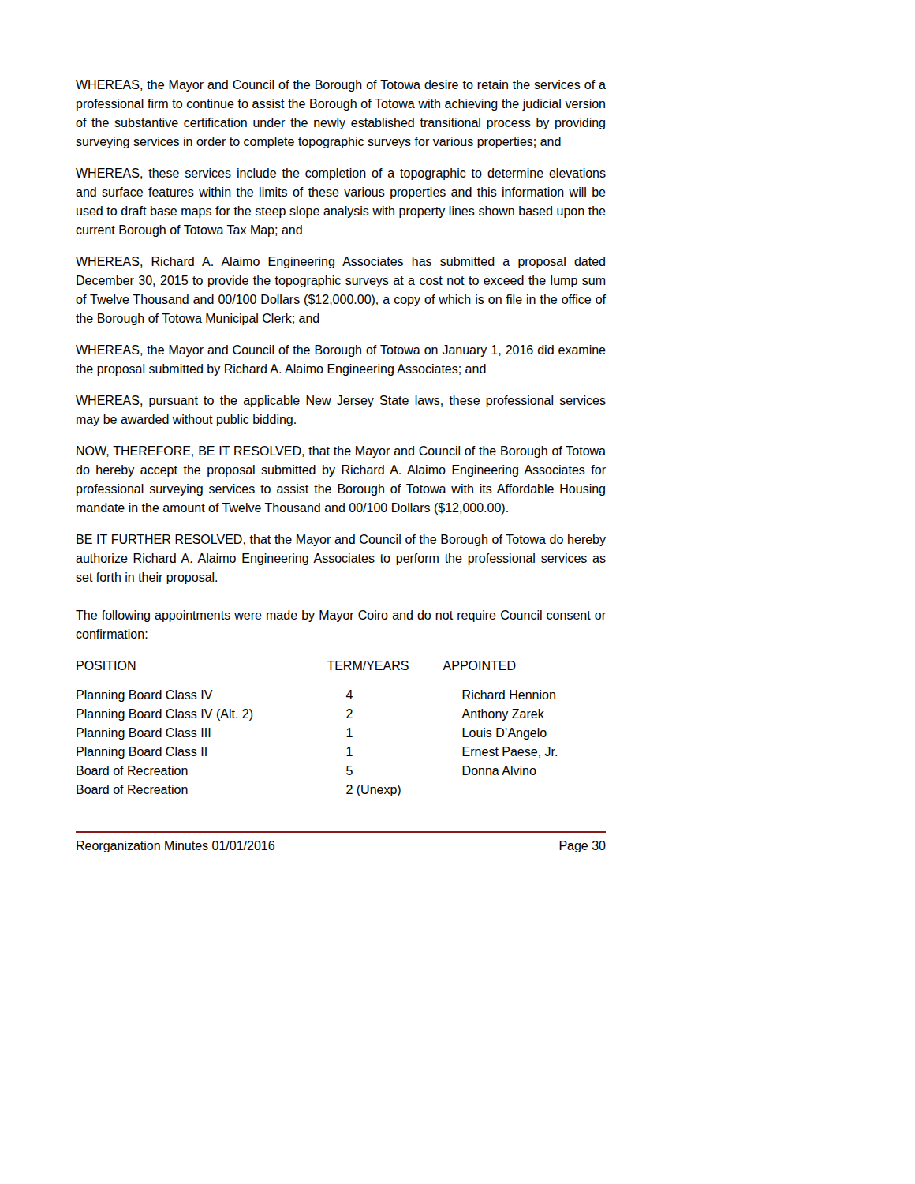WHEREAS, the Mayor and Council of the Borough of Totowa desire to retain the services of a professional firm to continue to assist the Borough of Totowa with achieving the judicial version of the substantive certification under the newly established transitional process by providing surveying services in order to complete topographic surveys for various properties; and
WHEREAS, these services include the completion of a topographic to determine elevations and surface features within the limits of these various properties and this information will be used to draft base maps for the steep slope analysis with property lines shown based upon the current Borough of Totowa Tax Map; and
WHEREAS, Richard A. Alaimo Engineering Associates has submitted a proposal dated December 30, 2015 to provide the topographic surveys at a cost not to exceed the lump sum of Twelve Thousand and 00/100 Dollars ($12,000.00), a copy of which is on file in the office of the Borough of Totowa Municipal Clerk; and
WHEREAS, the Mayor and Council of the Borough of Totowa on January 1, 2016 did examine the proposal submitted by Richard A. Alaimo Engineering Associates; and
WHEREAS, pursuant to the applicable New Jersey State laws, these professional services may be awarded without public bidding.
NOW, THEREFORE, BE IT RESOLVED, that the Mayor and Council of the Borough of Totowa do hereby accept the proposal submitted by Richard A. Alaimo Engineering Associates for professional surveying services to assist the Borough of Totowa with its Affordable Housing mandate in the amount of Twelve Thousand and 00/100 Dollars ($12,000.00).
BE IT FURTHER RESOLVED, that the Mayor and Council of the Borough of Totowa do hereby authorize Richard A. Alaimo Engineering Associates to perform the professional services as set forth in their proposal.
The following appointments were made by Mayor Coiro and do not require Council consent or confirmation:
| POSITION | TERM/YEARS | APPOINTED |
| --- | --- | --- |
| Planning Board Class IV | 4 | Richard Hennion |
| Planning Board Class IV (Alt. 2) | 2 | Anthony Zarek |
| Planning Board Class III | 1 | Louis D’Angelo |
| Planning Board Class II | 1 | Ernest Paese, Jr. |
| Board of Recreation | 5 | Donna Alvino |
| Board of Recreation | 2 (Unexp) | |
Reorganization Minutes 01/01/2016 Page 30